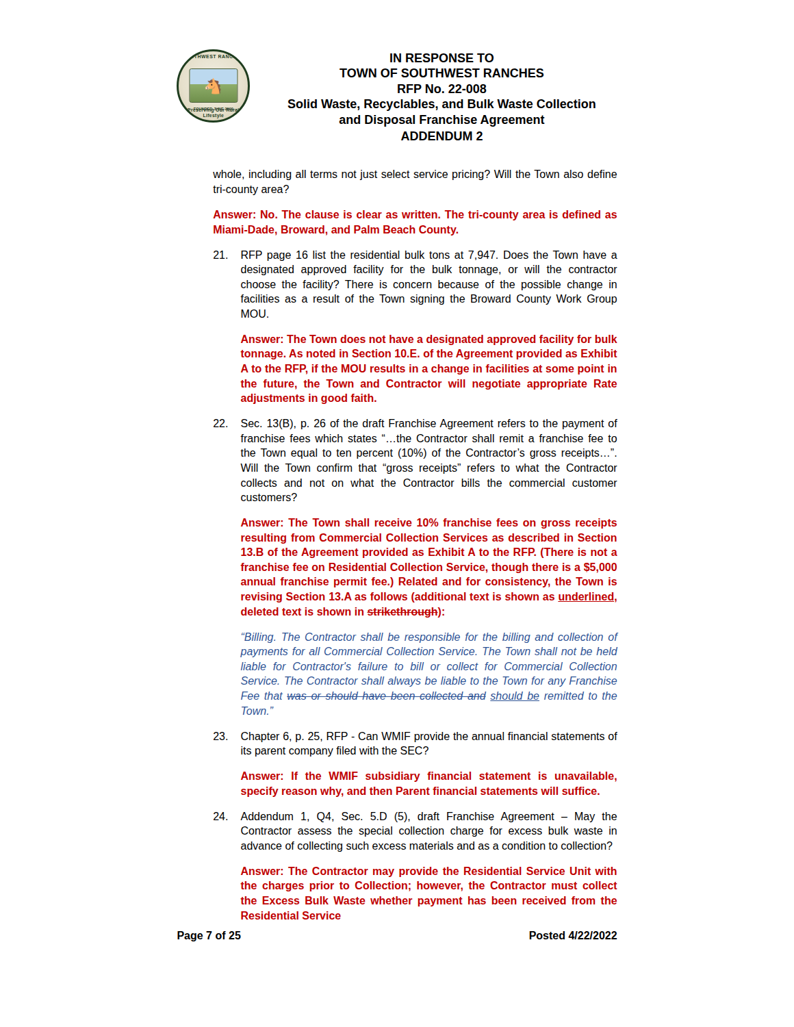SOUTHWEST RANCHES
🐴
FOUNDED JUNE 2000
Preserving Our Rural Lifestyle
IN RESPONSE TO TOWN OF SOUTHWEST RANCHES RFP No. 22-008 Solid Waste, Recyclables, and Bulk Waste Collection and Disposal Franchise Agreement ADDENDUM 2
whole, including all terms not just select service pricing? Will the Town also define tri-county area?
Answer: No. The clause is clear as written. The tri-county area is defined as Miami-Dade, Broward, and Palm Beach County.
21.
RFP page 16 list the residential bulk tons at 7,947. Does the Town have a designated approved facility for the bulk tonnage, or will the contractor choose the facility? There is concern because of the possible change in facilities as a result of the Town signing the Broward County Work Group MOU.
Answer: The Town does not have a designated approved facility for bulk tonnage. As noted in Section 10.E. of the Agreement provided as Exhibit A to the RFP, if the MOU results in a change in facilities at some point in the future, the Town and Contractor will negotiate appropriate Rate adjustments in good faith.
22.
Sec. 13(B), p. 26 of the draft Franchise Agreement refers to the payment of franchise fees which states “…the Contractor shall remit a franchise fee to the Town equal to ten percent (10%) of the Contractor’s gross receipts…”. Will the Town confirm that “gross receipts” refers to what the Contractor collects and not on what the Contractor bills the commercial customer customers?
Answer: The Town shall receive 10% franchise fees on gross receipts resulting from Commercial Collection Services as described in Section 13.B of the Agreement provided as Exhibit A to the RFP. (There is not a franchise fee on Residential Collection Service, though there is a $5,000 annual franchise permit fee.) Related and for consistency, the Town is revising Section 13.A as follows (additional text is shown as underlined, deleted text is shown in strikethrough):
“Billing. The Contractor shall be responsible for the billing and collection of payments for all Commercial Collection Service. The Town shall not be held liable for Contractor's failure to bill or collect for Commercial Collection Service. The Contractor shall always be liable to the Town for any Franchise Fee that was or should have been collected and should be remitted to the Town.”
23.
Chapter 6, p. 25, RFP - Can WMIF provide the annual financial statements of its parent company filed with the SEC?
Answer: If the WMIF subsidiary financial statement is unavailable, specify reason why, and then Parent financial statements will suffice.
24.
Addendum 1, Q4, Sec. 5.D (5), draft Franchise Agreement – May the Contractor assess the special collection charge for excess bulk waste in advance of collecting such excess materials and as a condition to collection?
Answer: The Contractor may provide the Residential Service Unit with the charges prior to Collection; however, the Contractor must collect the Excess Bulk Waste whether payment has been received from the Residential Service
Page 7 of 25
Posted 4/22/2022